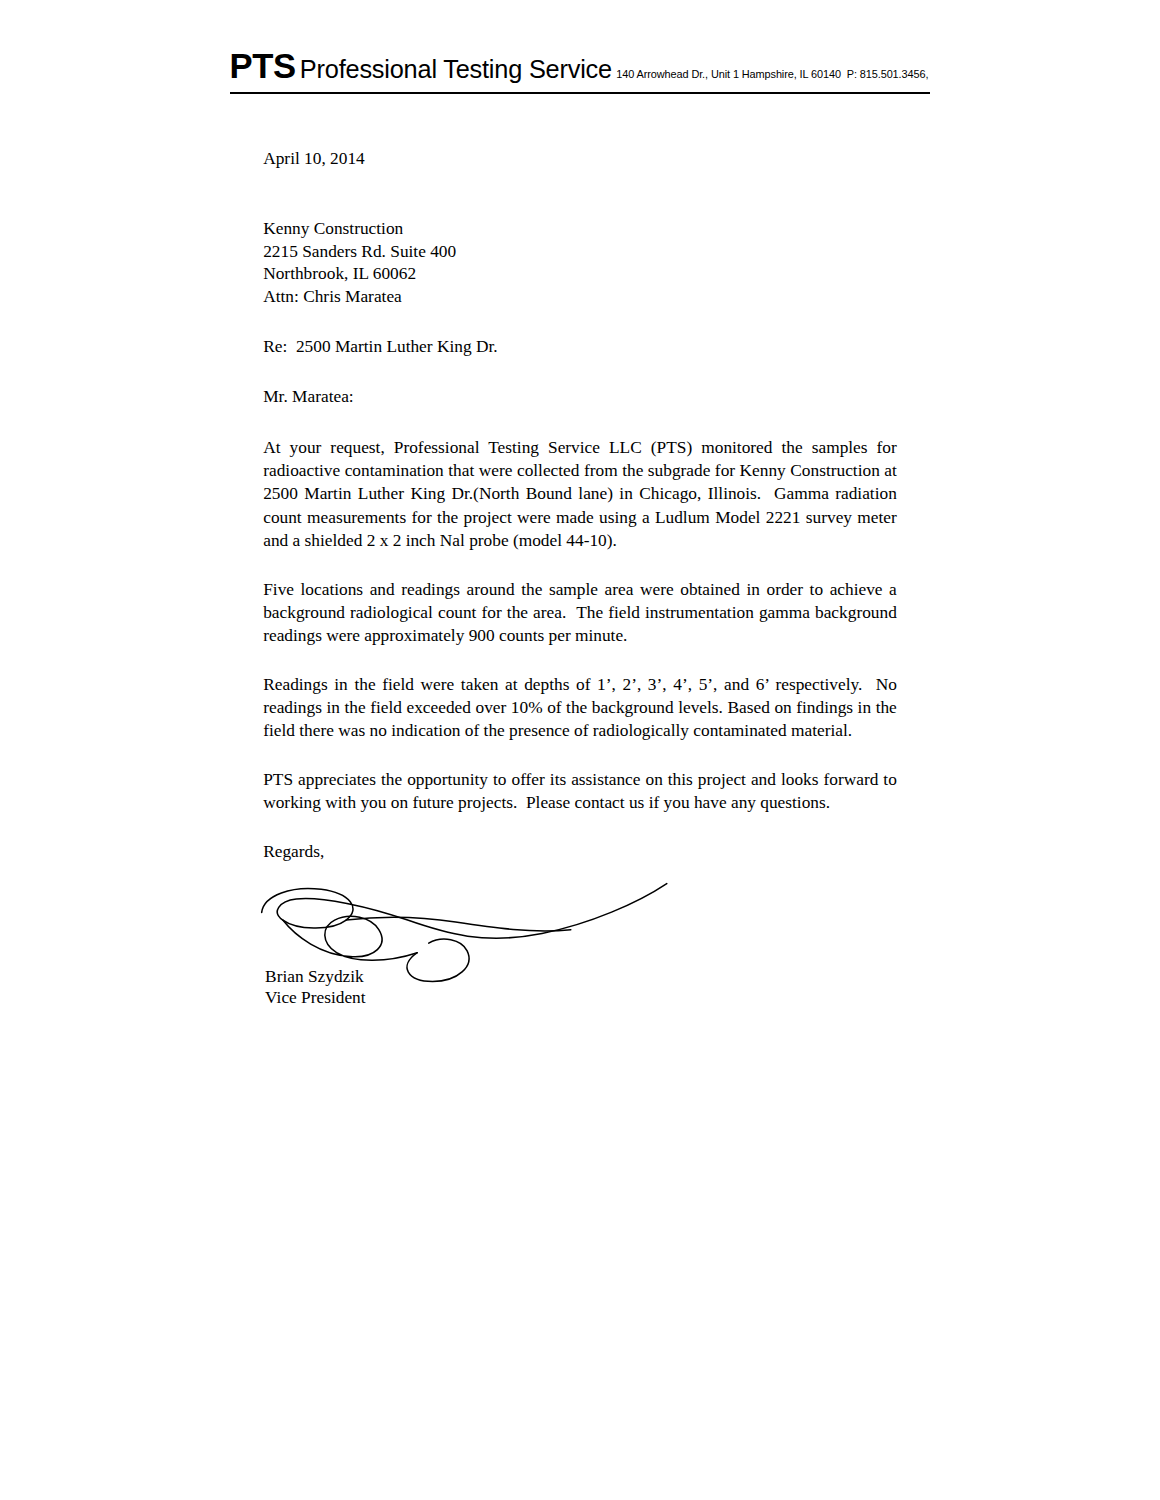PTS Professional Testing Service 140 Arrowhead Dr., Unit 1 Hampshire, IL 60140 P: 815.501.3456, F: 888.248.2957
April 10, 2014
Kenny Construction
2215 Sanders Rd. Suite 400
Northbrook, IL 60062
Attn: Chris Maratea
Re: 2500 Martin Luther King Dr.
Mr. Maratea:
At your request, Professional Testing Service LLC (PTS) monitored the samples for radioactive contamination that were collected from the subgrade for Kenny Construction at 2500 Martin Luther King Dr.(North Bound lane) in Chicago, Illinois. Gamma radiation count measurements for the project were made using a Ludlum Model 2221 survey meter and a shielded 2 x 2 inch Nal probe (model 44-10).
Five locations and readings around the sample area were obtained in order to achieve a background radiological count for the area. The field instrumentation gamma background readings were approximately 900 counts per minute.
Readings in the field were taken at depths of 1’, 2’, 3’, 4’, 5’, and 6’ respectively. No readings in the field exceeded over 10% of the background levels. Based on findings in the field there was no indication of the presence of radiologically contaminated material.
PTS appreciates the opportunity to offer its assistance on this project and looks forward to working with you on future projects. Please contact us if you have any questions.
Regards,
Brian Szydzik
Vice President